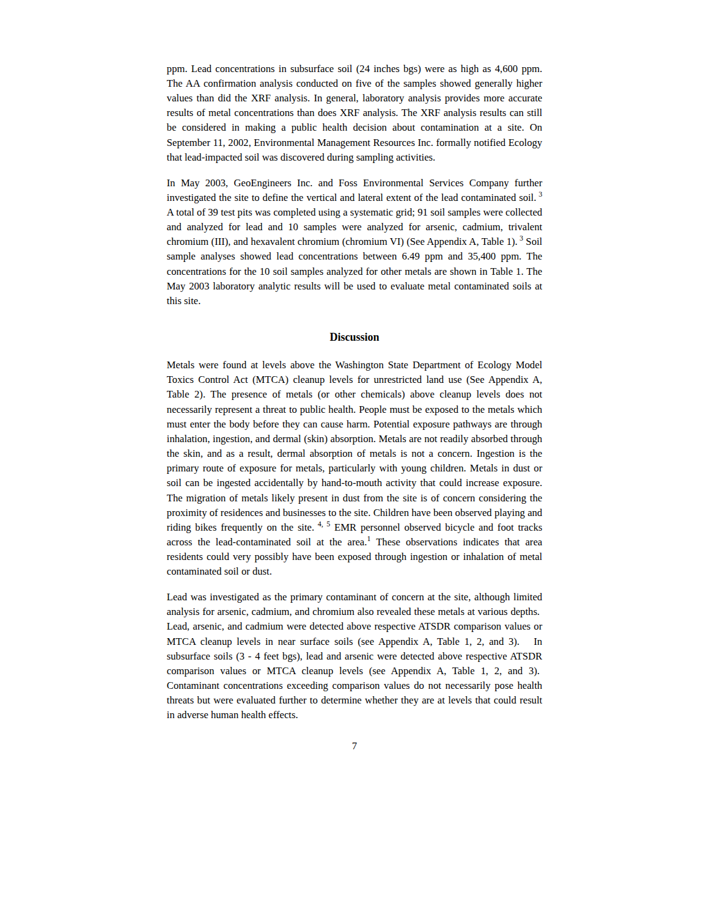ppm. Lead concentrations in subsurface soil (24 inches bgs) were as high as 4,600 ppm. The AA confirmation analysis conducted on five of the samples showed generally higher values than did the XRF analysis. In general, laboratory analysis provides more accurate results of metal concentrations than does XRF analysis. The XRF analysis results can still be considered in making a public health decision about contamination at a site. On September 11, 2002, Environmental Management Resources Inc. formally notified Ecology that lead-impacted soil was discovered during sampling activities.
In May 2003, GeoEngineers Inc. and Foss Environmental Services Company further investigated the site to define the vertical and lateral extent of the lead contaminated soil. 3 A total of 39 test pits was completed using a systematic grid; 91 soil samples were collected and analyzed for lead and 10 samples were analyzed for arsenic, cadmium, trivalent chromium (III), and hexavalent chromium (chromium VI) (See Appendix A, Table 1). 3 Soil sample analyses showed lead concentrations between 6.49 ppm and 35,400 ppm. The concentrations for the 10 soil samples analyzed for other metals are shown in Table 1. The May 2003 laboratory analytic results will be used to evaluate metal contaminated soils at this site.
Discussion
Metals were found at levels above the Washington State Department of Ecology Model Toxics Control Act (MTCA) cleanup levels for unrestricted land use (See Appendix A, Table 2). The presence of metals (or other chemicals) above cleanup levels does not necessarily represent a threat to public health. People must be exposed to the metals which must enter the body before they can cause harm. Potential exposure pathways are through inhalation, ingestion, and dermal (skin) absorption. Metals are not readily absorbed through the skin, and as a result, dermal absorption of metals is not a concern. Ingestion is the primary route of exposure for metals, particularly with young children. Metals in dust or soil can be ingested accidentally by hand-to-mouth activity that could increase exposure. The migration of metals likely present in dust from the site is of concern considering the proximity of residences and businesses to the site. Children have been observed playing and riding bikes frequently on the site. 4, 5 EMR personnel observed bicycle and foot tracks across the lead-contaminated soil at the area.1 These observations indicates that area residents could very possibly have been exposed through ingestion or inhalation of metal contaminated soil or dust.
Lead was investigated as the primary contaminant of concern at the site, although limited analysis for arsenic, cadmium, and chromium also revealed these metals at various depths. Lead, arsenic, and cadmium were detected above respective ATSDR comparison values or MTCA cleanup levels in near surface soils (see Appendix A, Table 1, 2, and 3). In subsurface soils (3 - 4 feet bgs), lead and arsenic were detected above respective ATSDR comparison values or MTCA cleanup levels (see Appendix A, Table 1, 2, and 3). Contaminant concentrations exceeding comparison values do not necessarily pose health threats but were evaluated further to determine whether they are at levels that could result in adverse human health effects.
7